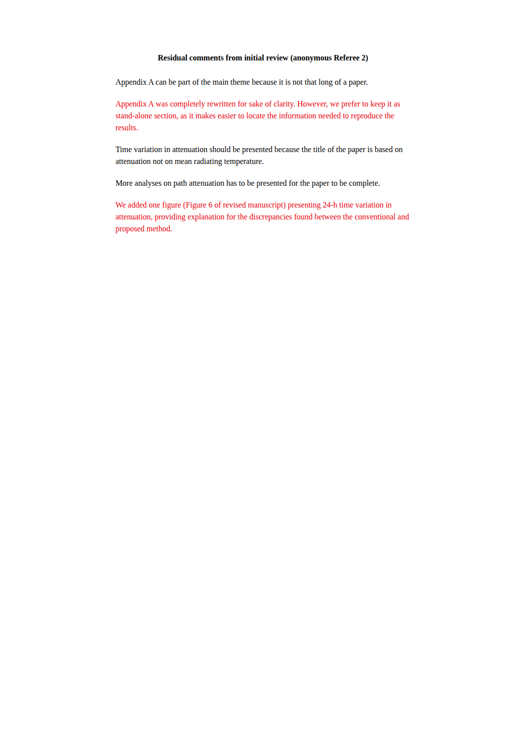Residual comments from initial review (anonymous Referee 2)
Appendix A can be part of the main theme because it is not that long of a paper.
Appendix A was completely rewritten for sake of clarity. However, we prefer to keep it as stand-alone section, as it makes easier to locate the information needed to reproduce the results.
Time variation in attenuation should be presented because the title of the paper is based on attenuation not on mean radiating temperature.
More analyses on path attenuation has to be presented for the paper to be complete.
We added one figure (Figure 6 of revised manuscript) presenting 24-h time variation in attenuation, providing explanation for the discrepancies found between the conventional and proposed method.